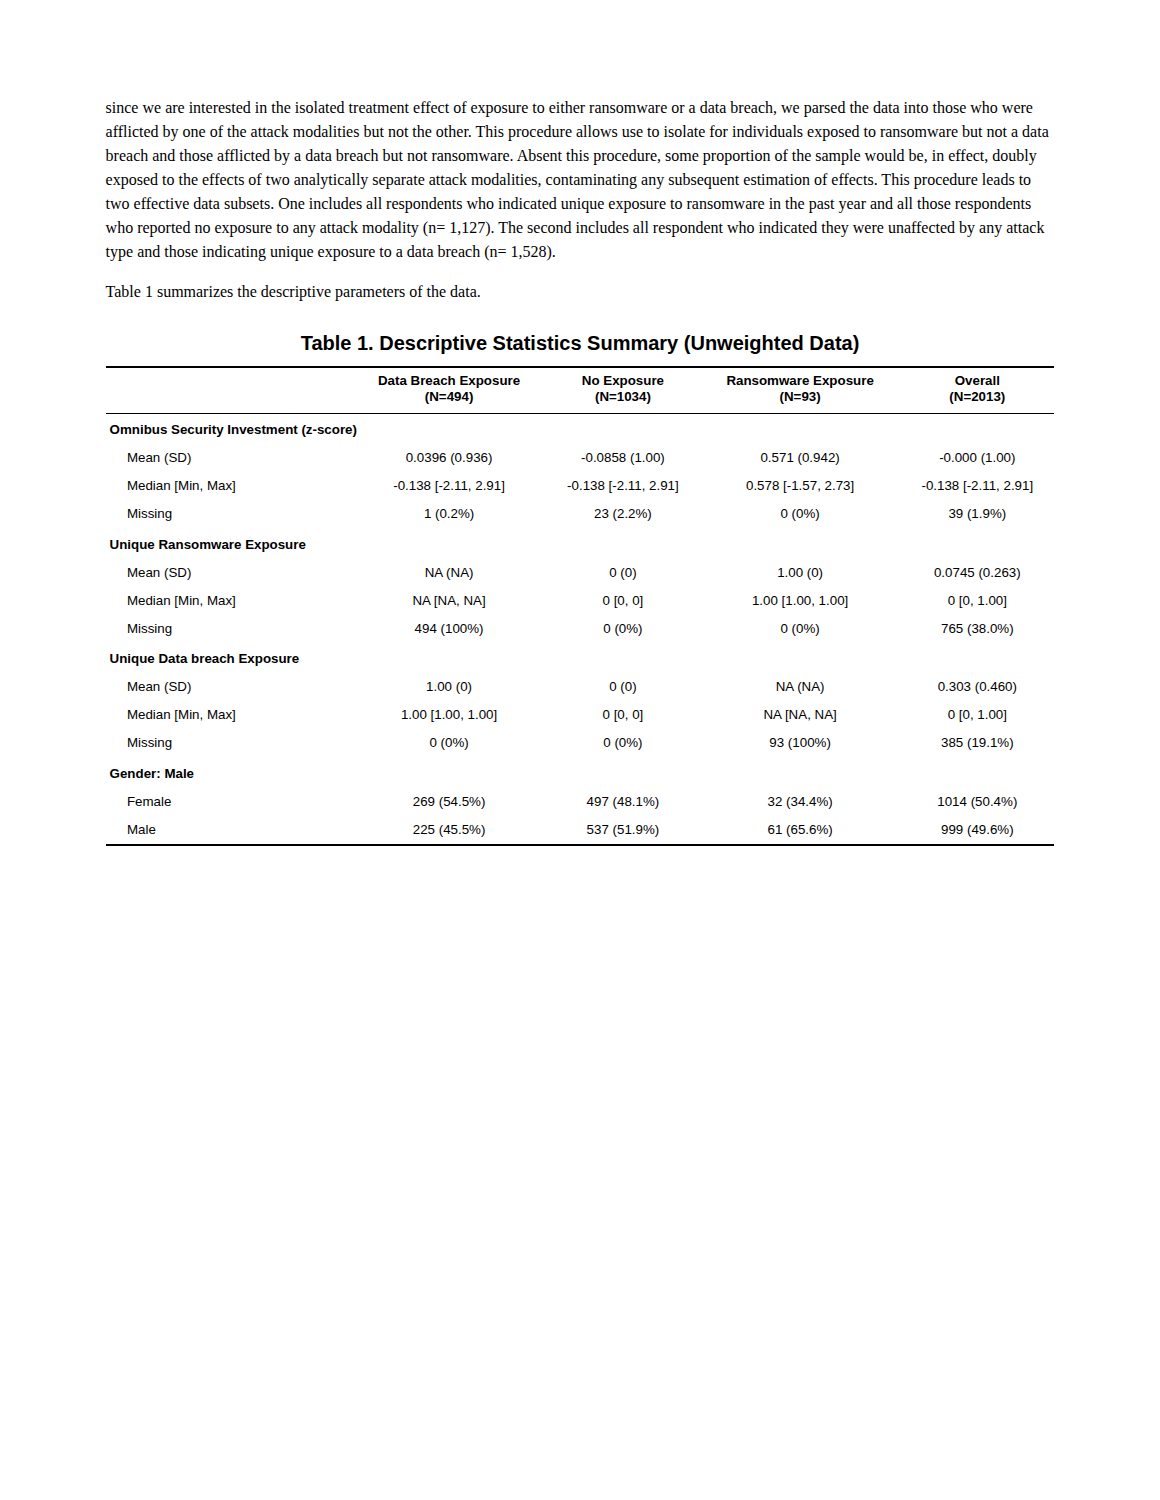since we are interested in the isolated treatment effect of exposure to either ransomware or a data breach, we parsed the data into those who were afflicted by one of the attack modalities but not the other. This procedure allows use to isolate for individuals exposed to ransomware but not a data breach and those afflicted by a data breach but not ransomware. Absent this procedure, some proportion of the sample would be, in effect, doubly exposed to the effects of two analytically separate attack modalities, contaminating any subsequent estimation of effects. This procedure leads to two effective data subsets. One includes all respondents who indicated unique exposure to ransomware in the past year and all those respondents who reported no exposure to any attack modality (n= 1,127). The second includes all respondent who indicated they were unaffected by any attack type and those indicating unique exposure to a data breach (n= 1,528).
Table 1 summarizes the descriptive parameters of the data.
Table 1. Descriptive Statistics Summary (Unweighted Data)
| | Data Breach Exposure (N=494) | No Exposure (N=1034) | Ransomware Exposure (N=93) | Overall (N=2013) |
| --- | --- | --- | --- | --- |
| Omnibus Security Investment (z-score) |
| Mean (SD) | 0.0396 (0.936) | -0.0858 (1.00) | 0.571 (0.942) | -0.000 (1.00) |
| Median [Min, Max] | -0.138 [-2.11, 2.91] | -0.138 [-2.11, 2.91] | 0.578 [-1.57, 2.73] | -0.138 [-2.11, 2.91] |
| Missing | 1 (0.2%) | 23 (2.2%) | 0 (0%) | 39 (1.9%) |
| Unique Ransomware Exposure |
| Mean (SD) | NA (NA) | 0 (0) | 1.00 (0) | 0.0745 (0.263) |
| Median [Min, Max] | NA [NA, NA] | 0 [0, 0] | 1.00 [1.00, 1.00] | 0 [0, 1.00] |
| Missing | 494 (100%) | 0 (0%) | 0 (0%) | 765 (38.0%) |
| Unique Data breach Exposure |
| Mean (SD) | 1.00 (0) | 0 (0) | NA (NA) | 0.303 (0.460) |
| Median [Min, Max] | 1.00 [1.00, 1.00] | 0 [0, 0] | NA [NA, NA] | 0 [0, 1.00] |
| Missing | 0 (0%) | 0 (0%) | 93 (100%) | 385 (19.1%) |
| Gender: Male |
| Female | 269 (54.5%) | 497 (48.1%) | 32 (34.4%) | 1014 (50.4%) |
| Male | 225 (45.5%) | 537 (51.9%) | 61 (65.6%) | 999 (49.6%) |